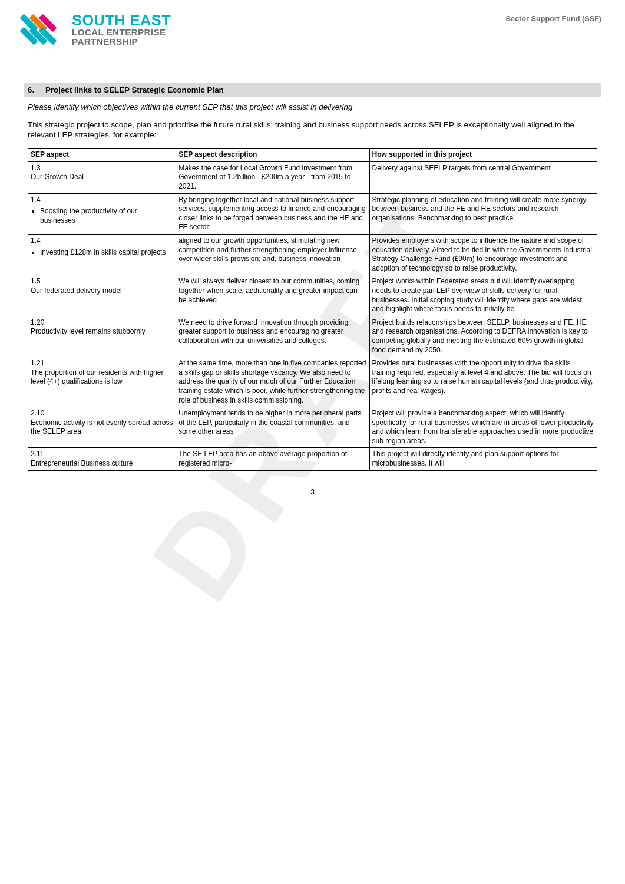DRAFT
SOUTH EAST
LOCAL ENTERPRISE
PARTNERSHIP
Sector Support Fund (SSF)
6. Project links to SELEP Strategic Economic Plan
Please identify which objectives within the current SEP that this project will assist in delivering
This strategic project to scope, plan and prioritise the future rural skills, training and business support needs across SELEP is exceptionally well aligned to the relevant LEP strategies, for example:
| SEP aspect | SEP aspect description | How supported in this project |
| --- | --- | --- |
| 1.3 Our Growth Deal | Makes the case for Local Growth Fund investment from Government of 1.2billion - £200m a year - from 2015 to 2021. | Delivery against SEELP targets from central Government |
| 1.4 Boosting the productivity of our businesses | By bringing together local and national business support services, supplementing access to finance and encouraging closer links to be forged between business and the HE and FE sector; | Strategic planning of education and training will create more synergy between business and the FE and HE sectors and research organisations. Benchmarking to best practice. |
| 1.4 Investing £128m in skills capital projects | aligned to our growth opportunities, stimulating new competition and further strengthening employer influence over wider skills provision; and, business innovation | Provides employers with scope to influence the nature and scope of education delivery. Aimed to be tied in with the Governments Industrial Strategy Challenge Fund (£90m) to encourage investment and adoption of technology so to raise productivity. |
| 1.5 Our federated delivery model | We will always deliver closest to our communities, coming together when scale, additionality and greater impact can be achieved | Project works within Federated areas but will identify overlapping needs to create pan LEP overview of skills delivery for rural businesses. Initial scoping study will identify where gaps are widest and highlight where focus needs to initially be. |
| 1.20 Productivity level remains stubbornly | We need to drive forward innovation through providing greater support to business and encouraging greater collaboration with our universities and colleges. | Project builds relationships between SEELP, businesses and FE, HE and research organisations. According to DEFRA innovation is key to competing globally and meeting the estimated 60% growth in global food demand by 2050. |
| 1.21 The proportion of our residents with higher level (4+) qualifications is low | At the same time, more than one in five companies reported a skills gap or skills shortage vacancy. We also need to address the quality of our much of our Further Education training estate which is poor, while further strengthening the role of business in skills commissioning. | Provides rural businesses with the opportunity to drive the skills training required, especially at level 4 and above. The bid will focus on lifelong learning so to raise human capital levels (and thus productivity, profits and real wages). |
| 2.10 Economic activity is not evenly spread across the SELEP area. | Unemployment tends to be higher in more peripheral parts of the LEP, particularly in the coastal communities, and some other areas | Project will provide a benchmarking aspect, which will identify specifically for rural businesses which are in areas of lower productivity and which learn from transferable approaches used in more productive sub region areas. |
| 2.11 Entrepreneurial Business culture | The SE LEP area has an above average proportion of registered micro- | This project will directly identify and plan support options for microbusinesses. It will |
3